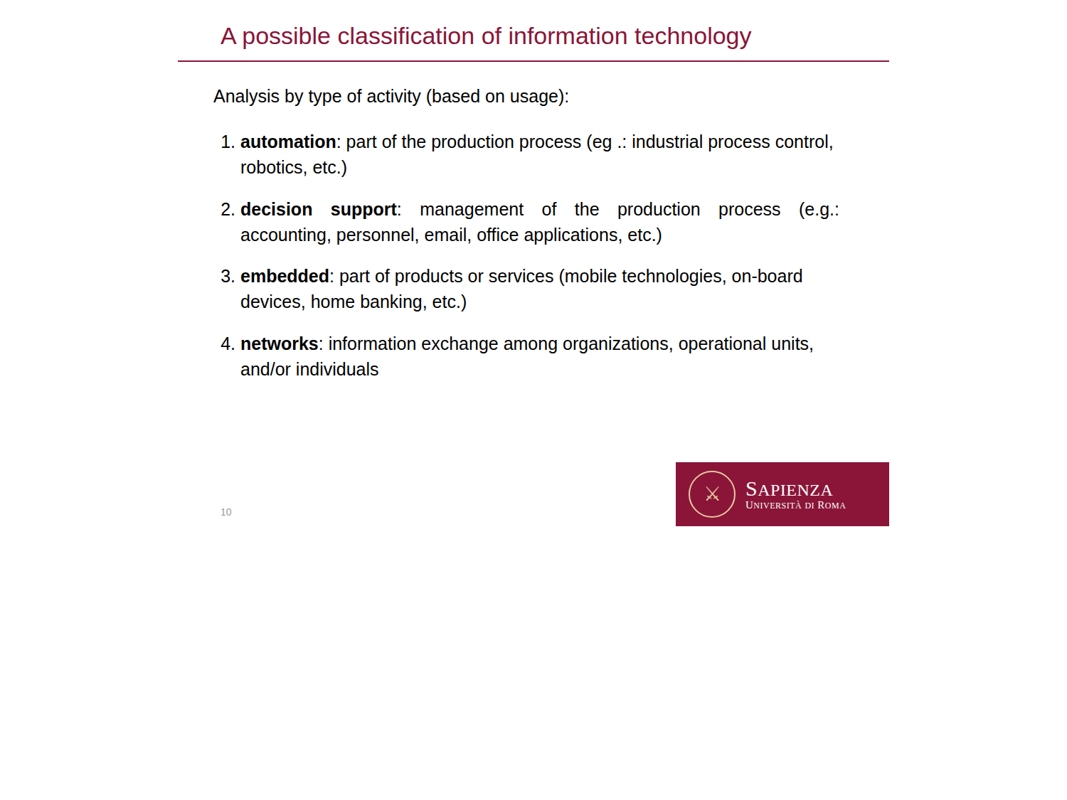A possible classification of information technology
Analysis by type of activity (based on usage):
automation: part of the production process (eg .: industrial process control, robotics, etc.)
decision support: management of the production process (e.g.: accounting, personnel, email, office applications, etc.)
embedded: part of products or services (mobile technologies, on-board devices, home banking, etc.)
networks: information exchange among organizations, operational units, and/or individuals
10
⚔
SAPIENZA
UNIVERSITÀ DI ROMA